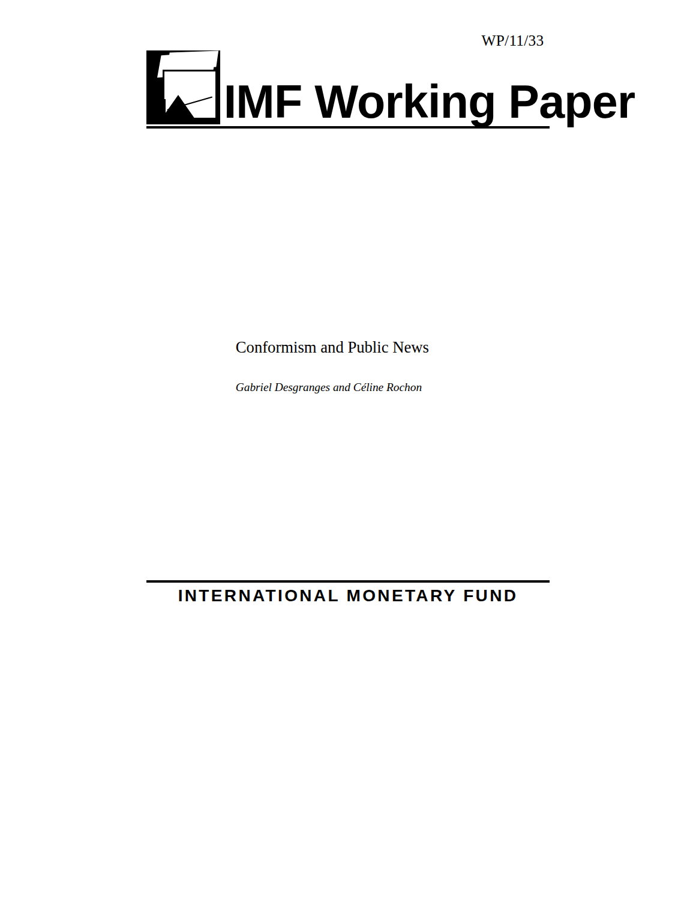WP/11/33
IMF Working Paper
Conformism and Public News
Gabriel Desgranges and Céline Rochon
INTERNATIONAL MONETARY FUND